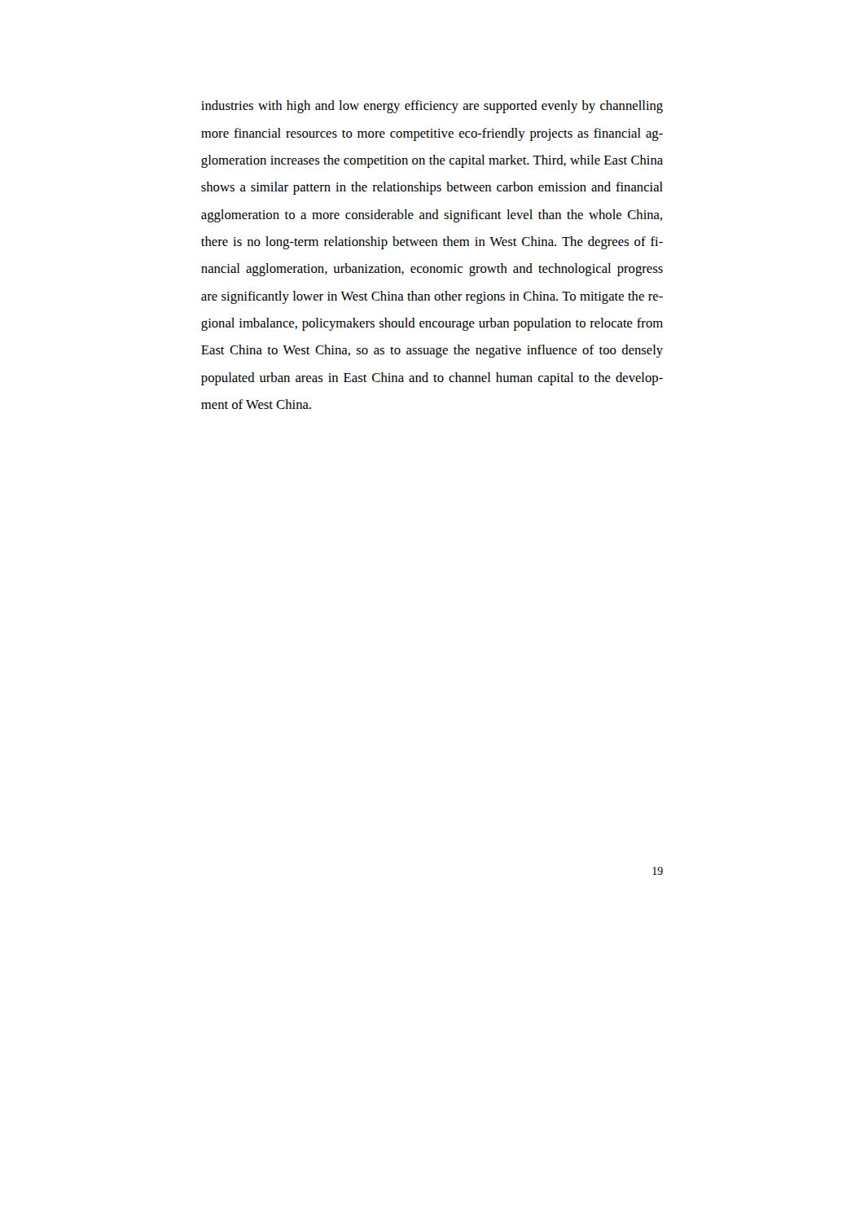industries with high and low energy efficiency are supported evenly by channelling more financial resources to more competitive eco-friendly projects as financial agglomeration increases the competition on the capital market. Third, while East China shows a similar pattern in the relationships between carbon emission and financial agglomeration to a more considerable and significant level than the whole China, there is no long-term relationship between them in West China. The degrees of financial agglomeration, urbanization, economic growth and technological progress are significantly lower in West China than other regions in China. To mitigate the regional imbalance, policymakers should encourage urban population to relocate from East China to West China, so as to assuage the negative influence of too densely populated urban areas in East China and to channel human capital to the development of West China.
19